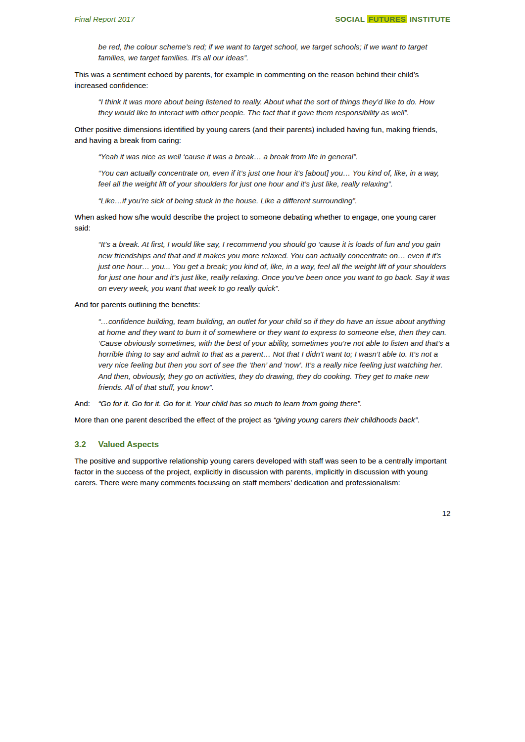Final Report 2017
SOCIAL FUTURES INSTITUTE
be red, the colour scheme’s red; if we want to target school, we target schools; if we want to target families, we target families. It’s all our ideas”.
This was a sentiment echoed by parents, for example in commenting on the reason behind their child’s increased confidence:
“I think it was more about being listened to really. About what the sort of things they’d like to do. How they would like to interact with other people. The fact that it gave them responsibility as well”.
Other positive dimensions identified by young carers (and their parents) included having fun, making friends, and having a break from caring:
“Yeah it was nice as well ‘cause it was a break… a break from life in general”.
“You can actually concentrate on, even if it’s just one hour it’s [about] you… You kind of, like, in a way, feel all the weight lift of your shoulders for just one hour and it’s just like, really relaxing”.
“Like…if you’re sick of being stuck in the house. Like a different surrounding”.
When asked how s/he would describe the project to someone debating whether to engage, one young carer said:
“It’s a break. At first, I would like say, I recommend you should go ‘cause it is loads of fun and you gain new friendships and that and it makes you more relaxed. You can actually concentrate on… even if it’s just one hour… you... You get a break; you kind of, like, in a way, feel all the weight lift of your shoulders for just one hour and it’s just like, really relaxing. Once you’ve been once you want to go back. Say it was on every week, you want that week to go really quick”.
And for parents outlining the benefits:
“…confidence building, team building, an outlet for your child so if they do have an issue about anything at home and they want to burn it of somewhere or they want to express to someone else, then they can. ‘Cause obviously sometimes, with the best of your ability, sometimes you’re not able to listen and that’s a horrible thing to say and admit to that as a parent… Not that I didn’t want to; I wasn’t able to. It’s not a very nice feeling but then you sort of see the ‘then’ and ‘now’. It’s a really nice feeling just watching her. And then, obviously, they go on activities, they do drawing, they do cooking. They get to make new friends. All of that stuff, you know”.
And:“Go for it. Go for it. Go for it. Your child has so much to learn from going there”.
More than one parent described the effect of the project as “giving young carers their childhoods back”.
3.2 Valued Aspects
The positive and supportive relationship young carers developed with staff was seen to be a centrally important factor in the success of the project, explicitly in discussion with parents, implicitly in discussion with young carers. There were many comments focussing on staff members’ dedication and professionalism:
12